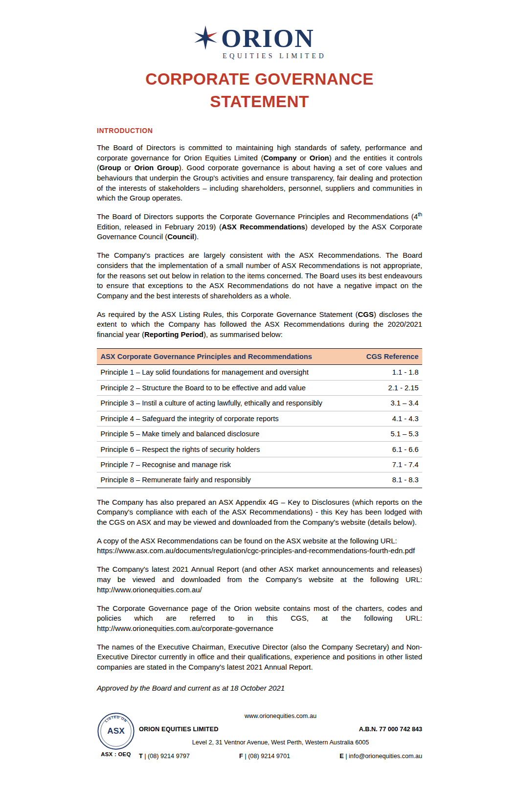ORION
EQUITIES LIMITED
CORPORATE GOVERNANCE STATEMENT
Introduction
The Board of Directors is committed to maintaining high standards of safety, performance and corporate governance for Orion Equities Limited (Company or Orion) and the entities it controls (Group or Orion Group). Good corporate governance is about having a set of core values and behaviours that underpin the Group's activities and ensure transparency, fair dealing and protection of the interests of stakeholders – including shareholders, personnel, suppliers and communities in which the Group operates.
The Board of Directors supports the Corporate Governance Principles and Recommendations (4th Edition, released in February 2019) (ASX Recommendations) developed by the ASX Corporate Governance Council (Council).
The Company's practices are largely consistent with the ASX Recommendations. The Board considers that the implementation of a small number of ASX Recommendations is not appropriate, for the reasons set out below in relation to the items concerned. The Board uses its best endeavours to ensure that exceptions to the ASX Recommendations do not have a negative impact on the Company and the best interests of shareholders as a whole.
As required by the ASX Listing Rules, this Corporate Governance Statement (CGS) discloses the extent to which the Company has followed the ASX Recommendations during the 2020/2021 financial year (Reporting Period), as summarised below:
| ASX Corporate Governance Principles and Recommendations | CGS Reference |
| --- | --- |
| Principle 1 – Lay solid foundations for management and oversight | 1.1 - 1.8 |
| Principle 2 – Structure the Board to to be effective and add value | 2.1 - 2.15 |
| Principle 3 – Instil a culture of acting lawfully, ethically and responsibly | 3.1 – 3.4 |
| Principle 4 – Safeguard the integrity of corporate reports | 4.1 - 4.3 |
| Principle 5 – Make timely and balanced disclosure | 5.1 – 5.3 |
| Principle 6 – Respect the rights of security holders | 6.1 - 6.6 |
| Principle 7 – Recognise and manage risk | 7.1 - 7.4 |
| Principle 8 – Remunerate fairly and responsibly | 8.1 - 8.3 |
The Company has also prepared an ASX Appendix 4G – Key to Disclosures (which reports on the Company's compliance with each of the ASX Recommendations) - this Key has been lodged with the CGS on ASX and may be viewed and downloaded from the Company's website (details below).
A copy of the ASX Recommendations can be found on the ASX website at the following URL:
https://www.asx.com.au/documents/regulation/cgc-principles-and-recommendations-fourth-edn.pdf
The Company's latest 2021 Annual Report (and other ASX market announcements and releases) may be viewed and downloaded from the Company's website at the following URL: http://www.orionequities.com.au/
The Corporate Governance page of the Orion website contains most of the charters, codes and policies which are referred to in this CGS, at the following URL: http://www.orionequities.com.au/corporate-governance
The names of the Executive Chairman, Executive Director (also the Company Secretary) and Non-Executive Director currently in office and their qualifications, experience and positions in other listed companies are stated in the Company's latest 2021 Annual Report.
Approved by the Board and current as at 18 October 2021
LISTED ON ASX
ASX : OEQ
www.orionequities.com.au
ORION EQUITIES LIMITED
A.B.N. 77 000 742 843
Level 2, 31 Ventnor Avenue, West Perth, Western Australia 6005
T | (08) 9214 9797
F | (08) 9214 9701
E | info@orionequities.com.au